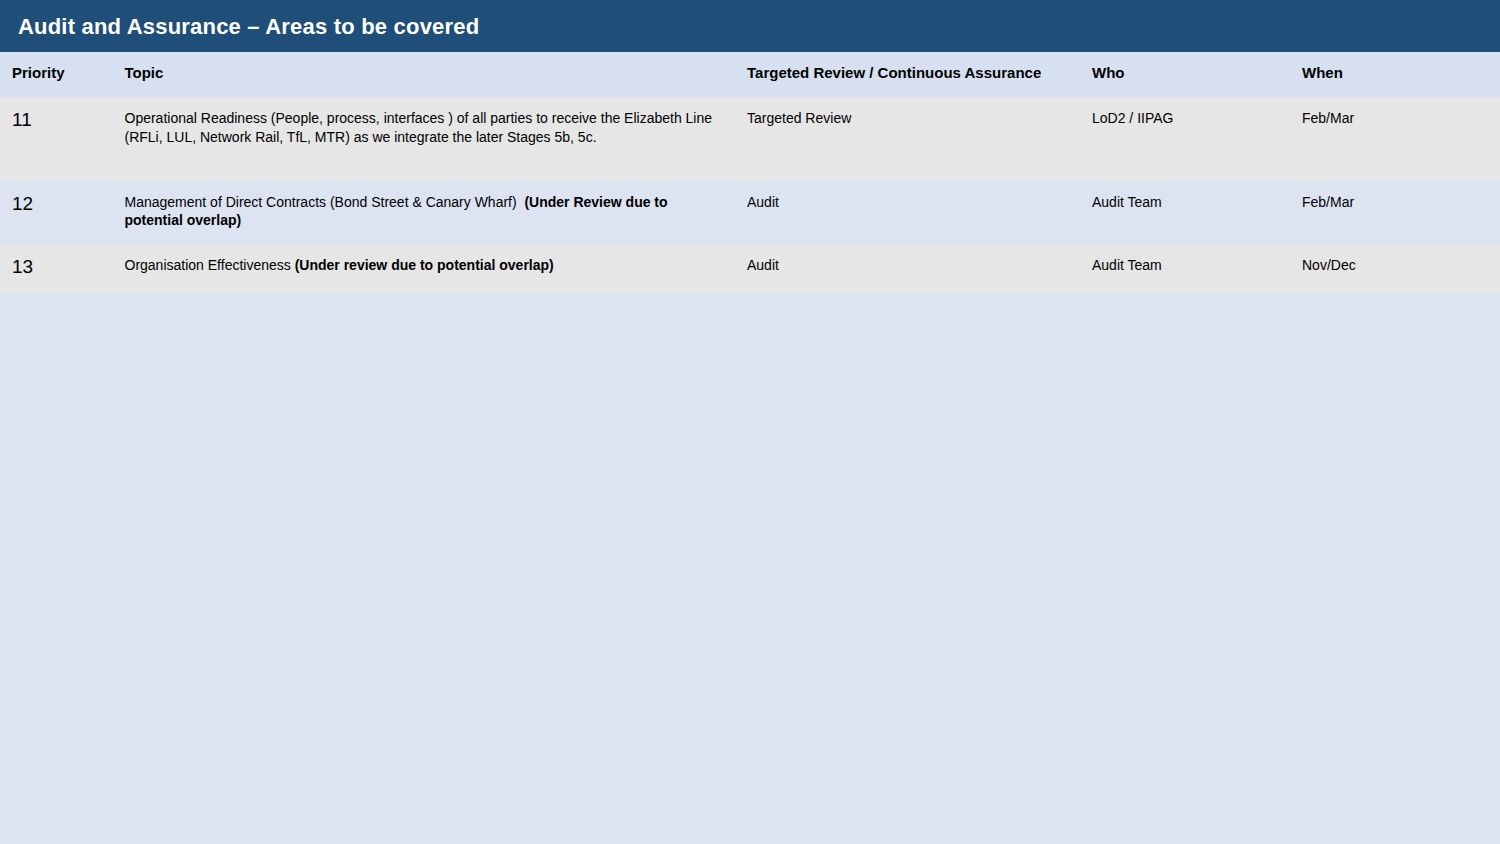Audit and Assurance – Areas to be covered
| Priority | Topic | Targeted Review / Continuous Assurance | Who | When |
| --- | --- | --- | --- | --- |
| 11 | Operational Readiness (People, process, interfaces ) of all parties to receive the Elizabeth Line (RFLi, LUL, Network Rail, TfL, MTR) as we integrate the later Stages 5b, 5c. | Targeted Review | LoD2 / IIPAG | Feb/Mar |
| 12 | Management of Direct Contracts (Bond Street & Canary Wharf) (Under Review due to potential overlap) | Audit | Audit Team | Feb/Mar |
| 13 | Organisation Effectiveness (Under review due to potential overlap) | Audit | Audit Team | Nov/Dec |